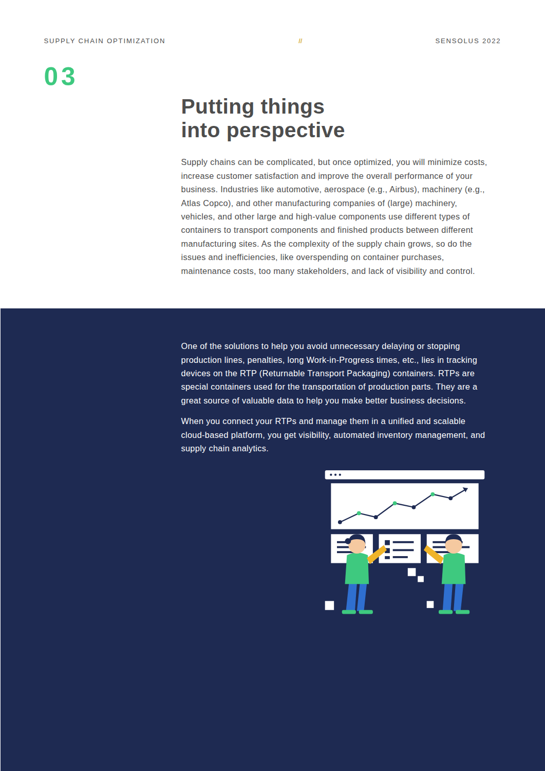Supply Chain Optimization // Sensolus 2022
03
Putting things
into perspective
Supply chains can be complicated, but once optimized, you will minimize costs, increase customer satisfaction and improve the overall performance of your business. Industries like automotive, aerospace (e.g., Airbus), machinery (e.g., Atlas Copco), and other manufacturing companies of (large) machinery, vehicles, and other large and high-value components use different types of containers to transport components and finished products between different manufacturing sites. As the complexity of the supply chain grows, so do the issues and inefficiencies, like overspending on container purchases, maintenance costs, too many stakeholders, and lack of visibility and control.
One of the solutions to help you avoid unnecessary delaying or stopping production lines, penalties, long Work-in-Progress times, etc., lies in tracking devices on the RTP (Returnable Transport Packaging) containers. RTPs are special containers used for the transportation of production parts. They are a great source of valuable data to help you make better business decisions.
When you connect your RTPs and manage them in a unified and scalable cloud-based platform, you get visibility, automated inventory management, and supply chain analytics.